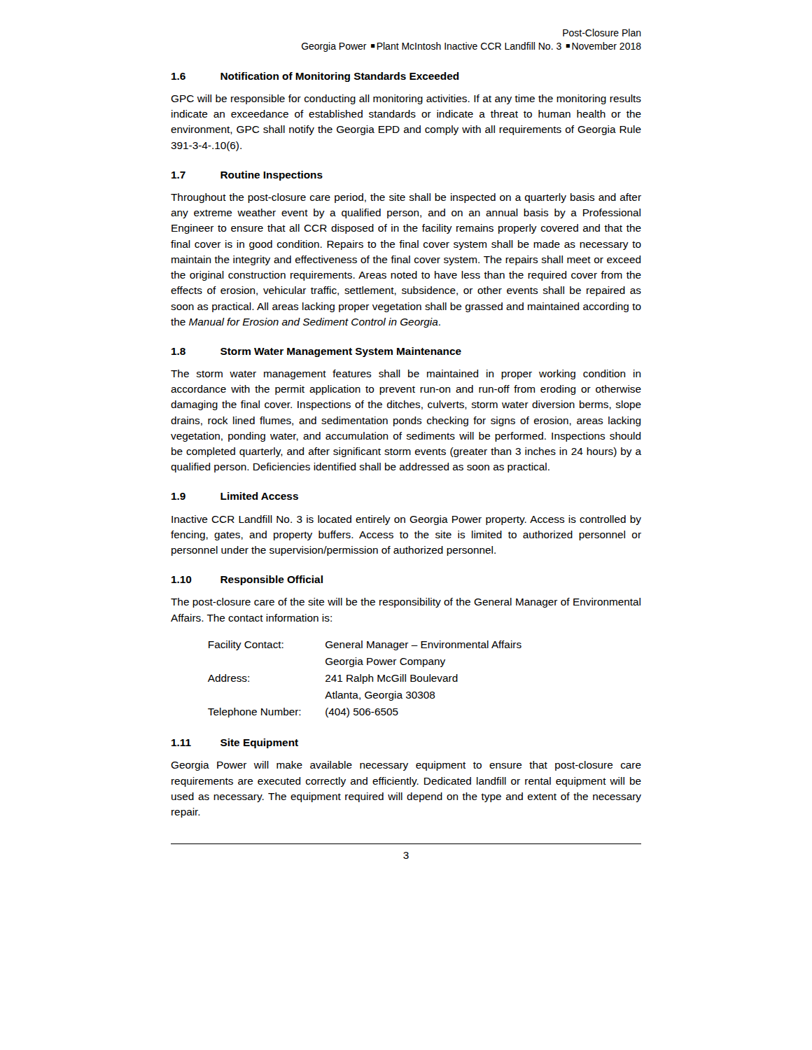Post-Closure Plan Georgia Power ■Plant McIntosh Inactive CCR Landfill No. 3 ■November 2018
1.6 Notification of Monitoring Standards Exceeded
GPC will be responsible for conducting all monitoring activities. If at any time the monitoring results indicate an exceedance of established standards or indicate a threat to human health or the environment, GPC shall notify the Georgia EPD and comply with all requirements of Georgia Rule 391-3-4-.10(6).
1.7 Routine Inspections
Throughout the post-closure care period, the site shall be inspected on a quarterly basis and after any extreme weather event by a qualified person, and on an annual basis by a Professional Engineer to ensure that all CCR disposed of in the facility remains properly covered and that the final cover is in good condition. Repairs to the final cover system shall be made as necessary to maintain the integrity and effectiveness of the final cover system. The repairs shall meet or exceed the original construction requirements. Areas noted to have less than the required cover from the effects of erosion, vehicular traffic, settlement, subsidence, or other events shall be repaired as soon as practical. All areas lacking proper vegetation shall be grassed and maintained according to the Manual for Erosion and Sediment Control in Georgia.
1.8 Storm Water Management System Maintenance
The storm water management features shall be maintained in proper working condition in accordance with the permit application to prevent run-on and run-off from eroding or otherwise damaging the final cover. Inspections of the ditches, culverts, storm water diversion berms, slope drains, rock lined flumes, and sedimentation ponds checking for signs of erosion, areas lacking vegetation, ponding water, and accumulation of sediments will be performed. Inspections should be completed quarterly, and after significant storm events (greater than 3 inches in 24 hours) by a qualified person. Deficiencies identified shall be addressed as soon as practical.
1.9 Limited Access
Inactive CCR Landfill No. 3 is located entirely on Georgia Power property. Access is controlled by fencing, gates, and property buffers. Access to the site is limited to authorized personnel or personnel under the supervision/permission of authorized personnel.
1.10 Responsible Official
The post-closure care of the site will be the responsibility of the General Manager of Environmental Affairs. The contact information is:
| Facility Contact: | General Manager – Environmental Affairs |
| | Georgia Power Company |
| Address: | 241 Ralph McGill Boulevard |
| | Atlanta, Georgia 30308 |
| Telephone Number: | (404) 506-6505 |
1.11 Site Equipment
Georgia Power will make available necessary equipment to ensure that post-closure care requirements are executed correctly and efficiently. Dedicated landfill or rental equipment will be used as necessary. The equipment required will depend on the type and extent of the necessary repair.
3